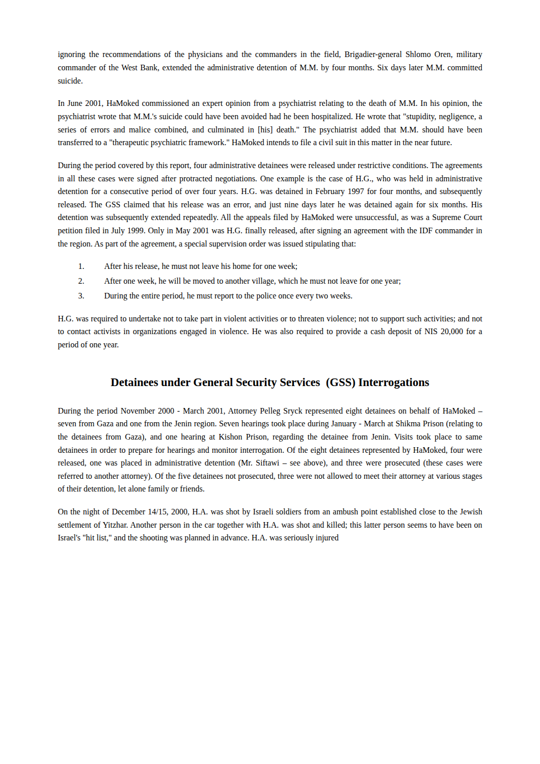ignoring the recommendations of the physicians and the commanders in the field, Brigadier-general Shlomo Oren, military commander of the West Bank, extended the administrative detention of M.M. by four months. Six days later M.M. committed suicide.
In June 2001, HaMoked commissioned an expert opinion from a psychiatrist relating to the death of M.M. In his opinion, the psychiatrist wrote that M.M.'s suicide could have been avoided had he been hospitalized. He wrote that "stupidity, negligence, a series of errors and malice combined, and culminated in [his] death." The psychiatrist added that M.M. should have been transferred to a "therapeutic psychiatric framework." HaMoked intends to file a civil suit in this matter in the near future.
During the period covered by this report, four administrative detainees were released under restrictive conditions. The agreements in all these cases were signed after protracted negotiations. One example is the case of H.G., who was held in administrative detention for a consecutive period of over four years. H.G. was detained in February 1997 for four months, and subsequently released. The GSS claimed that his release was an error, and just nine days later he was detained again for six months. His detention was subsequently extended repeatedly. All the appeals filed by HaMoked were unsuccessful, as was a Supreme Court petition filed in July 1999. Only in May 2001 was H.G. finally released, after signing an agreement with the IDF commander in the region. As part of the agreement, a special supervision order was issued stipulating that:
After his release, he must not leave his home for one week;
After one week, he will be moved to another village, which he must not leave for one year;
During the entire period, he must report to the police once every two weeks.
H.G. was required to undertake not to take part in violent activities or to threaten violence; not to support such activities; and not to contact activists in organizations engaged in violence. He was also required to provide a cash deposit of NIS 20,000 for a period of one year.
Detainees under General Security Services (GSS) Interrogations
During the period November 2000 - March 2001, Attorney Pelleg Sryck represented eight detainees on behalf of HaMoked – seven from Gaza and one from the Jenin region. Seven hearings took place during January - March at Shikma Prison (relating to the detainees from Gaza), and one hearing at Kishon Prison, regarding the detainee from Jenin. Visits took place to same detainees in order to prepare for hearings and monitor interrogation. Of the eight detainees represented by HaMoked, four were released, one was placed in administrative detention (Mr. Siftawi – see above), and three were prosecuted (these cases were referred to another attorney). Of the five detainees not prosecuted, three were not allowed to meet their attorney at various stages of their detention, let alone family or friends.
On the night of December 14/15, 2000, H.A. was shot by Israeli soldiers from an ambush point established close to the Jewish settlement of Yitzhar. Another person in the car together with H.A. was shot and killed; this latter person seems to have been on Israel's "hit list," and the shooting was planned in advance. H.A. was seriously injured